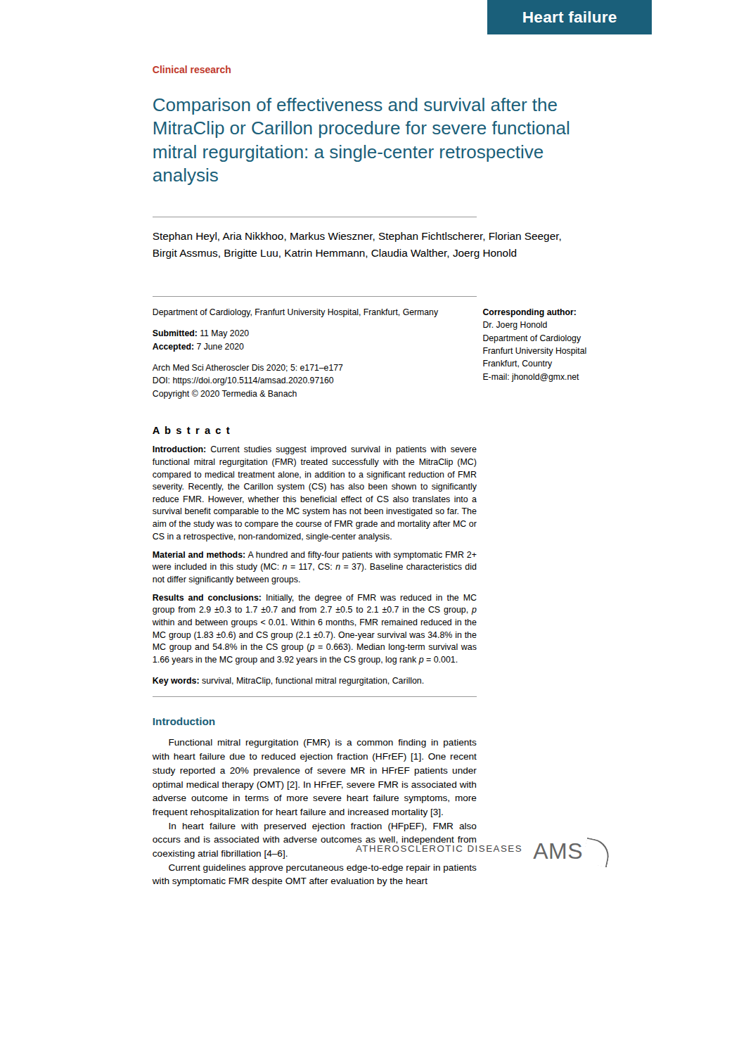Heart failure
Clinical research
Comparison of effectiveness and survival after the MitraClip or Carillon procedure for severe functional mitral regurgitation: a single-center retrospective analysis
Stephan Heyl, Aria Nikkhoo, Markus Wieszner, Stephan Fichtlscherer, Florian Seeger,
Birgit Assmus, Brigitte Luu, Katrin Hemmann, Claudia Walther, Joerg Honold
Department of Cardiology, Franfurt University Hospital, Frankfurt, Germany
Submitted: 11 May 2020
Accepted: 7 June 2020
Arch Med Sci Atheroscler Dis 2020; 5: e171–e177
DOI: https://doi.org/10.5114/amsad.2020.97160
Copyright © 2020 Termedia & Banach
Corresponding author:
Dr. Joerg Honold
Department of Cardiology
Franfurt University Hospital
Frankfurt, Country
E-mail: jhonold@gmx.net
A b s t r a c t
Introduction: Current studies suggest improved survival in patients with severe functional mitral regurgitation (FMR) treated successfully with the MitraClip (MC) compared to medical treatment alone, in addition to a significant reduction of FMR severity. Recently, the Carillon system (CS) has also been shown to significantly reduce FMR. However, whether this beneficial effect of CS also translates into a survival benefit comparable to the MC system has not been investigated so far. The aim of the study was to compare the course of FMR grade and mortality after MC or CS in a retrospective, non-randomized, single-center analysis.
Material and methods: A hundred and fifty-four patients with symptomatic FMR 2+ were included in this study (MC: n = 117, CS: n = 37). Baseline characteristics did not differ significantly between groups.
Results and conclusions: Initially, the degree of FMR was reduced in the MC group from 2.9 ±0.3 to 1.7 ±0.7 and from 2.7 ±0.5 to 2.1 ±0.7 in the CS group, p within and between groups < 0.01. Within 6 months, FMR remained reduced in the MC group (1.83 ±0.6) and CS group (2.1 ±0.7). One-year survival was 34.8% in the MC group and 54.8% in the CS group (p = 0.663). Median long-term survival was 1.66 years in the MC group and 3.92 years in the CS group, log rank p = 0.001.
Key words: survival, MitraClip, functional mitral regurgitation, Carillon.
Introduction
Functional mitral regurgitation (FMR) is a common finding in patients with heart failure due to reduced ejection fraction (HFrEF) [1]. One recent study reported a 20% prevalence of severe MR in HFrEF patients under optimal medical therapy (OMT) [2]. In HFrEF, severe FMR is associated with adverse outcome in terms of more severe heart failure symptoms, more frequent rehospitalization for heart failure and increased mortality [3].
In heart failure with preserved ejection fraction (HFpEF), FMR also occurs and is associated with adverse outcomes as well, independent from coexisting atrial fibrillation [4–6].
Current guidelines approve percutaneous edge-to-edge repair in patients with symptomatic FMR despite OMT after evaluation by the heart
ATHEROSCLEROTIC DISEASES
AMS